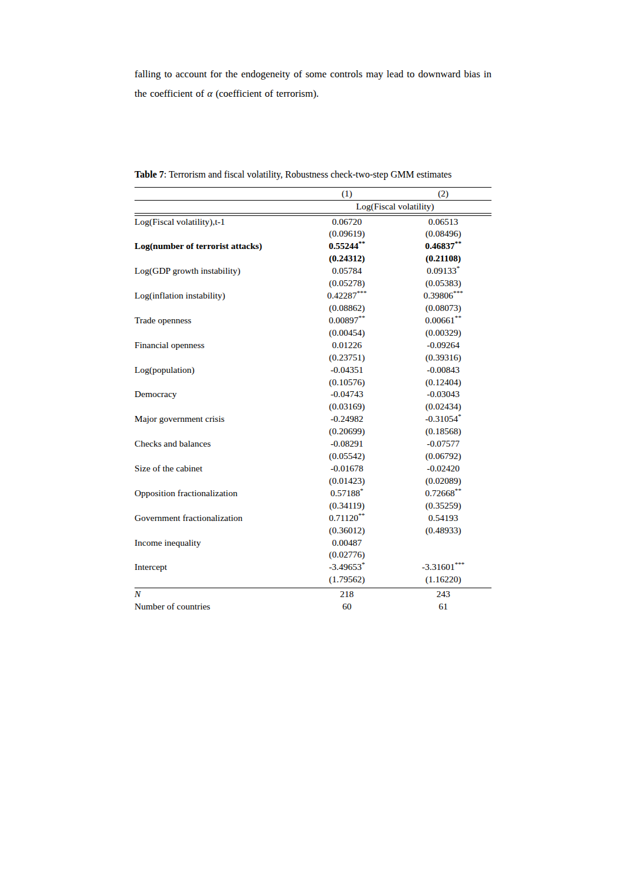falling to account for the endogeneity of some controls may lead to downward bias in the coefficient of α (coefficient of terrorism).
Table 7: Terrorism and fiscal volatility, Robustness check-two-step GMM estimates
| | (1) | (2) |
| | Log(Fiscal volatility) |
| Log(Fiscal volatility),t-1 | 0.06720 | 0.06513 |
| | (0.09619) | (0.08496) |
| Log(number of terrorist attacks) | 0.55244 ** | 0.46837 ** |
| | (0.24312) | (0.21108) |
| Log(GDP growth instability) | 0.05784 | 0.09133 * |
| | (0.05278) | (0.05383) |
| Log(inflation instability) | 0.42287 *** | 0.39806 *** |
| | (0.08862) | (0.08073) |
| Trade openness | 0.00897 ** | 0.00661 ** |
| | (0.00454) | (0.00329) |
| Financial openness | 0.01226 | -0.09264 |
| | (0.23751) | (0.39316) |
| Log(population) | -0.04351 | -0.00843 |
| | (0.10576) | (0.12404) |
| Democracy | -0.04743 | -0.03043 |
| | (0.03169) | (0.02434) |
| Major government crisis | -0.24982 | -0.31054 * |
| | (0.20699) | (0.18568) |
| Checks and balances | -0.08291 | -0.07577 |
| | (0.05542) | (0.06792) |
| Size of the cabinet | -0.01678 | -0.02420 |
| | (0.01423) | (0.02089) |
| Opposition fractionalization | 0.57188 * | 0.72668 ** |
| | (0.34119) | (0.35259) |
| Government fractionalization | 0.71120 ** | 0.54193 |
| | (0.36012) | (0.48933) |
| Income inequality | 0.00487 | |
| | (0.02776) | |
| Intercept | -3.49653 * | -3.31601 *** |
| | (1.79562) | (1.16220) |
| N | 218 | 243 |
| Number of countries | 60 | 61 |